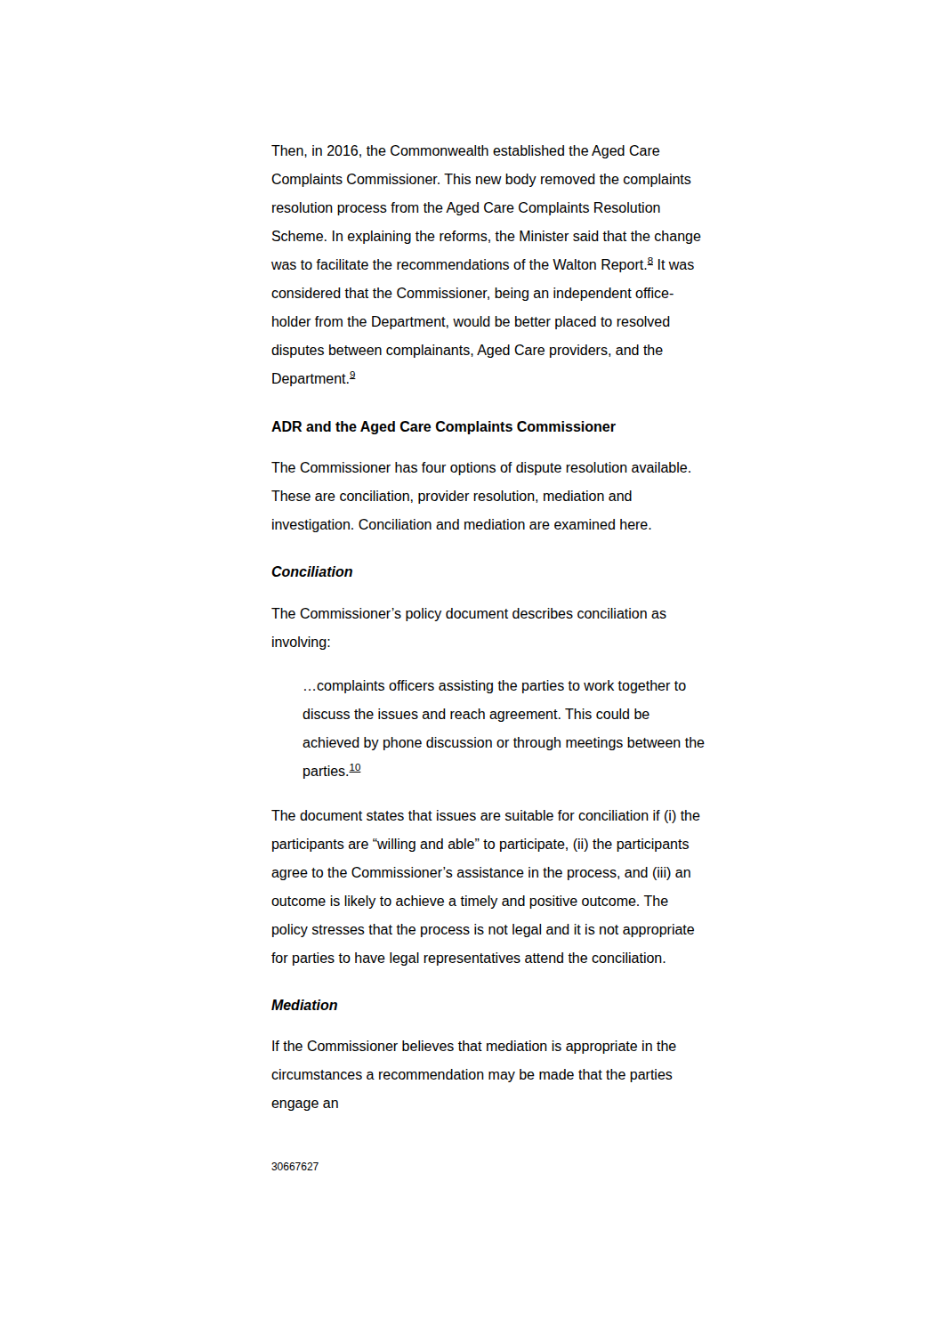Then, in 2016, the Commonwealth established the Aged Care Complaints Commissioner. This new body removed the complaints resolution process from the Aged Care Complaints Resolution Scheme. In explaining the reforms, the Minister said that the change was to facilitate the recommendations of the Walton Report.8 It was considered that the Commissioner, being an independent office-holder from the Department, would be better placed to resolved disputes between complainants, Aged Care providers, and the Department.9
ADR and the Aged Care Complaints Commissioner
The Commissioner has four options of dispute resolution available. These are conciliation, provider resolution, mediation and investigation. Conciliation and mediation are examined here.
Conciliation
The Commissioner’s policy document describes conciliation as involving:
…complaints officers assisting the parties to work together to discuss the issues and reach agreement. This could be achieved by phone discussion or through meetings between the parties.10
The document states that issues are suitable for conciliation if (i) the participants are “willing and able” to participate, (ii) the participants agree to the Commissioner’s assistance in the process, and (iii) an outcome is likely to achieve a timely and positive outcome. The policy stresses that the process is not legal and it is not appropriate for parties to have legal representatives attend the conciliation.
Mediation
If the Commissioner believes that mediation is appropriate in the circumstances a recommendation may be made that the parties engage an
30667627